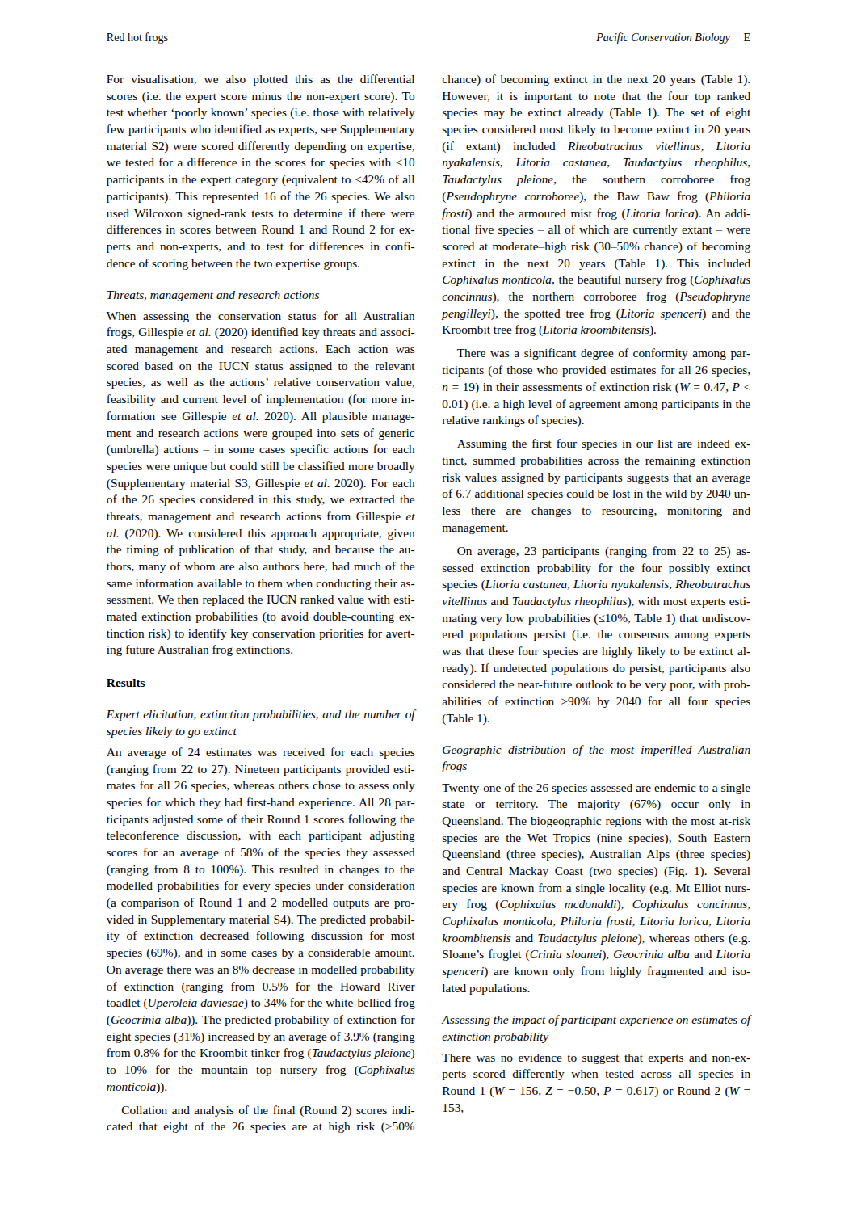Red hot frogs Pacific Conservation BiologyE
For visualisation, we also plotted this as the differential scores (i.e. the expert score minus the non-expert score). To test whether ‘poorly known’ species (i.e. those with relatively few participants who identified as experts, see Supplementary material S2) were scored differently depending on expertise, we tested for a difference in the scores for species with <10 participants in the expert category (equivalent to <42% of all participants). This represented 16 of the 26 species. We also used Wilcoxon signed-rank tests to determine if there were differences in scores between Round 1 and Round 2 for experts and non-experts, and to test for differences in confidence of scoring between the two expertise groups.
Threats, management and research actions
When assessing the conservation status for all Australian frogs, Gillespie et al. (2020) identified key threats and associated management and research actions. Each action was scored based on the IUCN status assigned to the relevant species, as well as the actions’ relative conservation value, feasibility and current level of implementation (for more information see Gillespie et al. 2020). All plausible management and research actions were grouped into sets of generic (umbrella) actions – in some cases specific actions for each species were unique but could still be classified more broadly (Supplementary material S3, Gillespie et al. 2020). For each of the 26 species considered in this study, we extracted the threats, management and research actions from Gillespie et al. (2020). We considered this approach appropriate, given the timing of publication of that study, and because the authors, many of whom are also authors here, had much of the same information available to them when conducting their assessment. We then replaced the IUCN ranked value with estimated extinction probabilities (to avoid double-counting extinction risk) to identify key conservation priorities for averting future Australian frog extinctions.
Results
Expert elicitation, extinction probabilities, and the number of species likely to go extinct
An average of 24 estimates was received for each species (ranging from 22 to 27). Nineteen participants provided estimates for all 26 species, whereas others chose to assess only species for which they had first-hand experience. All 28 participants adjusted some of their Round 1 scores following the teleconference discussion, with each participant adjusting scores for an average of 58% of the species they assessed (ranging from 8 to 100%). This resulted in changes to the modelled probabilities for every species under consideration (a comparison of Round 1 and 2 modelled outputs are provided in Supplementary material S4). The predicted probability of extinction decreased following discussion for most species (69%), and in some cases by a considerable amount. On average there was an 8% decrease in modelled probability of extinction (ranging from 0.5% for the Howard River toadlet (Uperoleia daviesae) to 34% for the white-bellied frog (Geocrinia alba)). The predicted probability of extinction for eight species (31%) increased by an average of 3.9% (ranging from 0.8% for the Kroombit tinker frog (Taudactylus pleione) to 10% for the mountain top nursery frog (Cophixalus monticola)).
Collation and analysis of the final (Round 2) scores indicated that eight of the 26 species are at high risk (>50% chance) of becoming extinct in the next 20 years (Table 1). However, it is important to note that the four top ranked species may be extinct already (Table 1). The set of eight species considered most likely to become extinct in 20 years (if extant) included Rheobatrachus vitellinus, Litoria nyakalensis, Litoria castanea, Taudactylus rheophilus, Taudactylus pleione, the southern corroboree frog (Pseudophryne corroboree), the Baw Baw frog (Philoria frosti) and the armoured mist frog (Litoria lorica). An additional five species – all of which are currently extant – were scored at moderate–high risk (30–50% chance) of becoming extinct in the next 20 years (Table 1). This included Cophixalus monticola, the beautiful nursery frog (Cophixalus concinnus), the northern corroboree frog (Pseudophryne pengilleyi), the spotted tree frog (Litoria spenceri) and the Kroombit tree frog (Litoria kroombitensis).
There was a significant degree of conformity among participants (of those who provided estimates for all 26 species, n = 19) in their assessments of extinction risk (W = 0.47, P < 0.01) (i.e. a high level of agreement among participants in the relative rankings of species).
Assuming the first four species in our list are indeed extinct, summed probabilities across the remaining extinction risk values assigned by participants suggests that an average of 6.7 additional species could be lost in the wild by 2040 unless there are changes to resourcing, monitoring and management.
On average, 23 participants (ranging from 22 to 25) assessed extinction probability for the four possibly extinct species (Litoria castanea, Litoria nyakalensis, Rheobatrachus vitellinus and Taudactylus rheophilus), with most experts estimating very low probabilities (≤10%, Table 1) that undiscovered populations persist (i.e. the consensus among experts was that these four species are highly likely to be extinct already). If undetected populations do persist, participants also considered the near-future outlook to be very poor, with probabilities of extinction >90% by 2040 for all four species (Table 1).
Geographic distribution of the most imperilled Australian frogs
Twenty-one of the 26 species assessed are endemic to a single state or territory. The majority (67%) occur only in Queensland. The biogeographic regions with the most at-risk species are the Wet Tropics (nine species), South Eastern Queensland (three species), Australian Alps (three species) and Central Mackay Coast (two species) (Fig. 1). Several species are known from a single locality (e.g. Mt Elliot nursery frog (Cophixalus mcdonaldi), Cophixalus concinnus, Cophixalus monticola, Philoria frosti, Litoria lorica, Litoria kroombitensis and Taudactylus pleione), whereas others (e.g. Sloane’s froglet (Crinia sloanei), Geocrinia alba and Litoria spenceri) are known only from highly fragmented and isolated populations.
Assessing the impact of participant experience on estimates of extinction probability
There was no evidence to suggest that experts and non-experts scored differently when tested across all species in Round 1 (W = 156, Z = −0.50, P = 0.617) or Round 2 (W = 153,